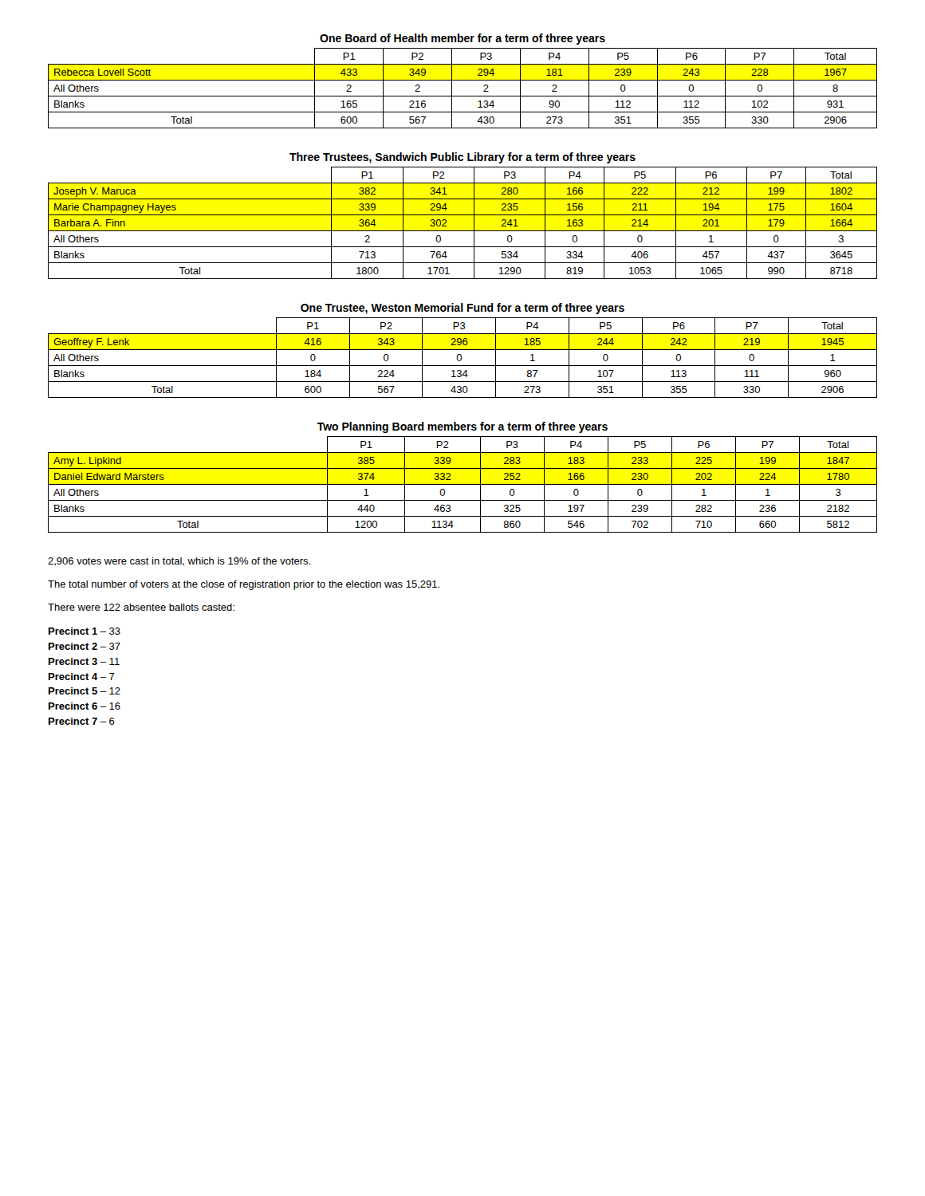One Board of Health member for a term of three years
| | P1 | P2 | P3 | P4 | P5 | P6 | P7 | Total |
| --- | --- | --- | --- | --- | --- | --- | --- | --- |
| Rebecca Lovell Scott | 433 | 349 | 294 | 181 | 239 | 243 | 228 | 1967 |
| All Others | 2 | 2 | 2 | 2 | 0 | 0 | 0 | 8 |
| Blanks | 165 | 216 | 134 | 90 | 112 | 112 | 102 | 931 |
| Total | 600 | 567 | 430 | 273 | 351 | 355 | 330 | 2906 |
Three Trustees, Sandwich Public Library for a term of three years
| | P1 | P2 | P3 | P4 | P5 | P6 | P7 | Total |
| --- | --- | --- | --- | --- | --- | --- | --- | --- |
| Joseph V. Maruca | 382 | 341 | 280 | 166 | 222 | 212 | 199 | 1802 |
| Marie Champagney Hayes | 339 | 294 | 235 | 156 | 211 | 194 | 175 | 1604 |
| Barbara A. Finn | 364 | 302 | 241 | 163 | 214 | 201 | 179 | 1664 |
| All Others | 2 | 0 | 0 | 0 | 0 | 1 | 0 | 3 |
| Blanks | 713 | 764 | 534 | 334 | 406 | 457 | 437 | 3645 |
| Total | 1800 | 1701 | 1290 | 819 | 1053 | 1065 | 990 | 8718 |
One Trustee, Weston Memorial Fund for a term of three years
| | P1 | P2 | P3 | P4 | P5 | P6 | P7 | Total |
| --- | --- | --- | --- | --- | --- | --- | --- | --- |
| Geoffrey F. Lenk | 416 | 343 | 296 | 185 | 244 | 242 | 219 | 1945 |
| All Others | 0 | 0 | 0 | 1 | 0 | 0 | 0 | 1 |
| Blanks | 184 | 224 | 134 | 87 | 107 | 113 | 111 | 960 |
| Total | 600 | 567 | 430 | 273 | 351 | 355 | 330 | 2906 |
Two Planning Board members for a term of three years
| | P1 | P2 | P3 | P4 | P5 | P6 | P7 | Total |
| --- | --- | --- | --- | --- | --- | --- | --- | --- |
| Amy L. Lipkind | 385 | 339 | 283 | 183 | 233 | 225 | 199 | 1847 |
| Daniel Edward Marsters | 374 | 332 | 252 | 166 | 230 | 202 | 224 | 1780 |
| All Others | 1 | 0 | 0 | 0 | 0 | 1 | 1 | 3 |
| Blanks | 440 | 463 | 325 | 197 | 239 | 282 | 236 | 2182 |
| Total | 1200 | 1134 | 860 | 546 | 702 | 710 | 660 | 5812 |
2,906 votes were cast in total, which is 19% of the voters.
The total number of voters at the close of registration prior to the election was 15,291.
There were 122 absentee ballots casted:
Precinct 1 – 33
Precinct 2 – 37
Precinct 3 – 11
Precinct 4 – 7
Precinct 5 – 12
Precinct 6 – 16
Precinct 7 – 6